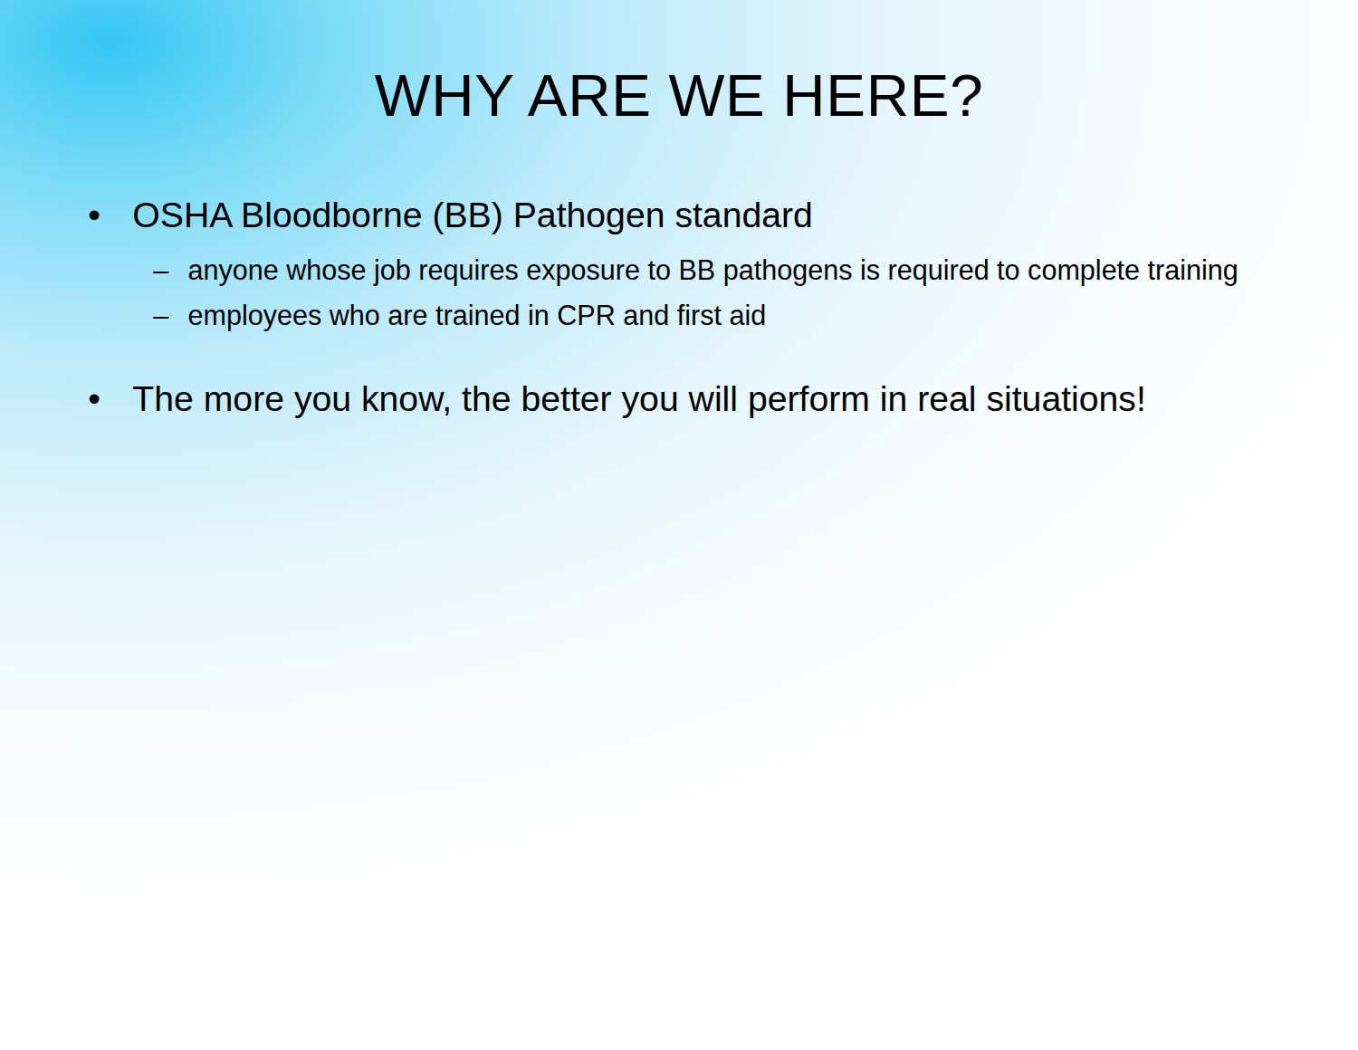WHY ARE WE HERE?
OSHA Bloodborne (BB) Pathogen standard
anyone whose job requires exposure to BB pathogens is required to complete training
employees who are trained in CPR and first aid
The more you know, the better you will perform in real situations!